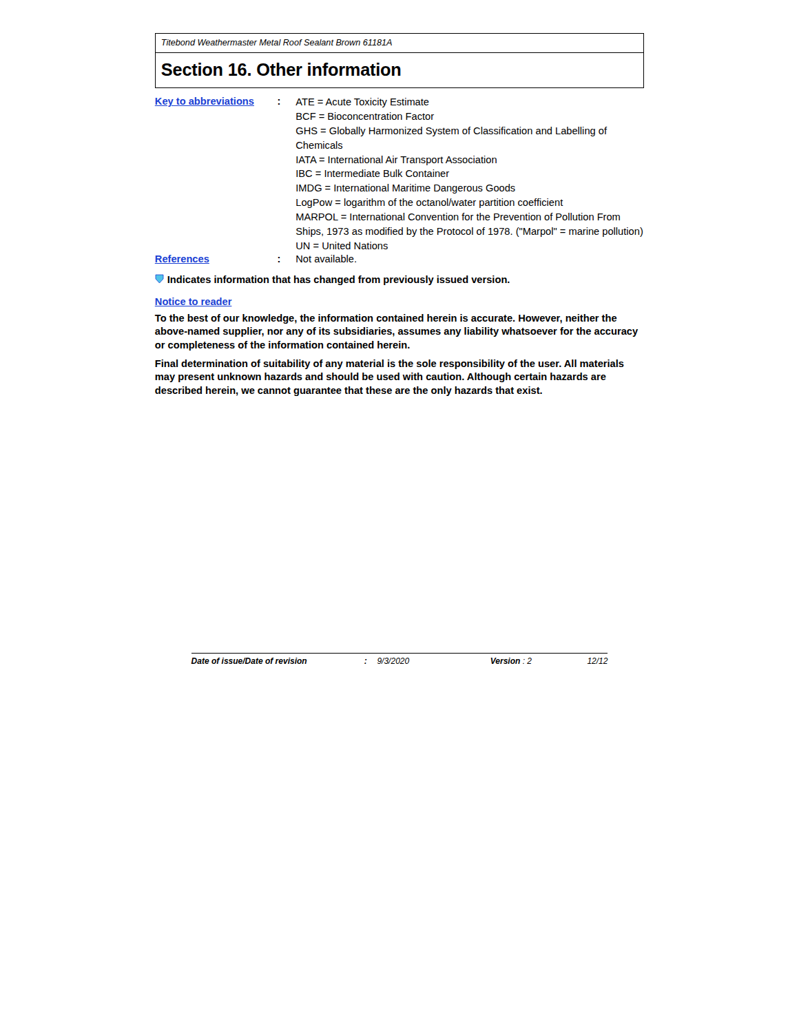Titebond Weathermaster Metal Roof Sealant Brown 61181A
Section 16. Other information
| Key to abbreviations | : | ATE = Acute Toxicity Estimate BCF = Bioconcentration Factor GHS = Globally Harmonized System of Classification and Labelling of Chemicals IATA = International Air Transport Association IBC = Intermediate Bulk Container IMDG = International Maritime Dangerous Goods LogPow = logarithm of the octanol/water partition coefficient MARPOL = International Convention for the Prevention of Pollution From Ships, 1973 as modified by the Protocol of 1978. ("Marpol" = marine pollution) UN = United Nations |
| References | : | Not available. |
Indicates information that has changed from previously issued version.
Notice to reader
To the best of our knowledge, the information contained herein is accurate. However, neither the above-named supplier, nor any of its subsidiaries, assumes any liability whatsoever for the accuracy or completeness of the information contained herein.
Final determination of suitability of any material is the sole responsibility of the user. All materials may present unknown hazards and should be used with caution. Although certain hazards are described herein, we cannot guarantee that these are the only hazards that exist.
| Date of issue/Date of revision | : | 9/3/2020 | | Version : 2 | 12/12 |